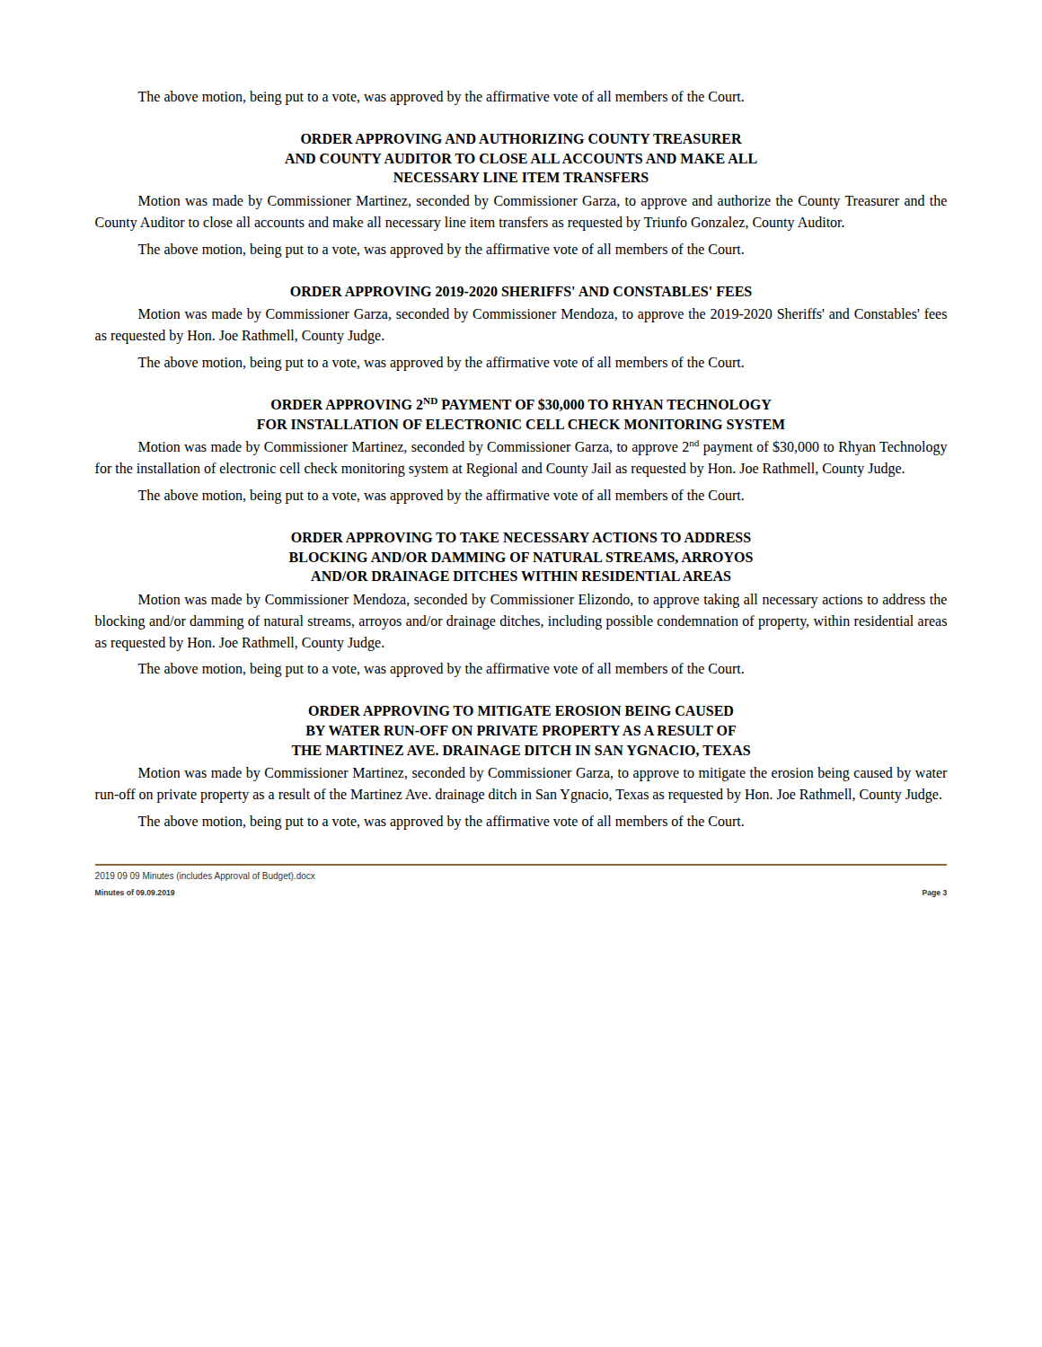The above motion, being put to a vote, was approved by the affirmative vote of all members of the Court.
Order Approving and Authorizing County Treasurer
and County Auditor to Close All Accounts and Make All
Necessary Line Item Transfers
Motion was made by Commissioner Martinez, seconded by Commissioner Garza, to approve and authorize the County Treasurer and the County Auditor to close all accounts and make all necessary line item transfers as requested by Triunfo Gonzalez, County Auditor.
The above motion, being put to a vote, was approved by the affirmative vote of all members of the Court.
Order Approving 2019-2020 Sheriffs' and Constables' Fees
Motion was made by Commissioner Garza, seconded by Commissioner Mendoza, to approve the 2019-2020 Sheriffs' and Constables' fees as requested by Hon. Joe Rathmell, County Judge.
The above motion, being put to a vote, was approved by the affirmative vote of all members of the Court.
Order Approving 2nd Payment of $30,000 to Rhyan Technology
for Installation of Electronic Cell Check Monitoring System
Motion was made by Commissioner Martinez, seconded by Commissioner Garza, to approve 2nd payment of $30,000 to Rhyan Technology for the installation of electronic cell check monitoring system at Regional and County Jail as requested by Hon. Joe Rathmell, County Judge.
The above motion, being put to a vote, was approved by the affirmative vote of all members of the Court.
Order Approving to Take Necessary Actions to Address
Blocking and/or Damming of Natural Streams, Arroyos
and/or Drainage Ditches Within Residential Areas
Motion was made by Commissioner Mendoza, seconded by Commissioner Elizondo, to approve taking all necessary actions to address the blocking and/or damming of natural streams, arroyos and/or drainage ditches, including possible condemnation of property, within residential areas as requested by Hon. Joe Rathmell, County Judge.
The above motion, being put to a vote, was approved by the affirmative vote of all members of the Court.
Order Approving to Mitigate Erosion Being Caused
by Water Run-Off on Private Property as a Result of
the Martinez Ave. Drainage Ditch in San Ygnacio, Texas
Motion was made by Commissioner Martinez, seconded by Commissioner Garza, to approve to mitigate the erosion being caused by water run-off on private property as a result of the Martinez Ave. drainage ditch in San Ygnacio, Texas as requested by Hon. Joe Rathmell, County Judge.
The above motion, being put to a vote, was approved by the affirmative vote of all members of the Court.
2019 09 09 Minutes (includes Approval of Budget).docx
Minutes of 09.09.2019 Page 3